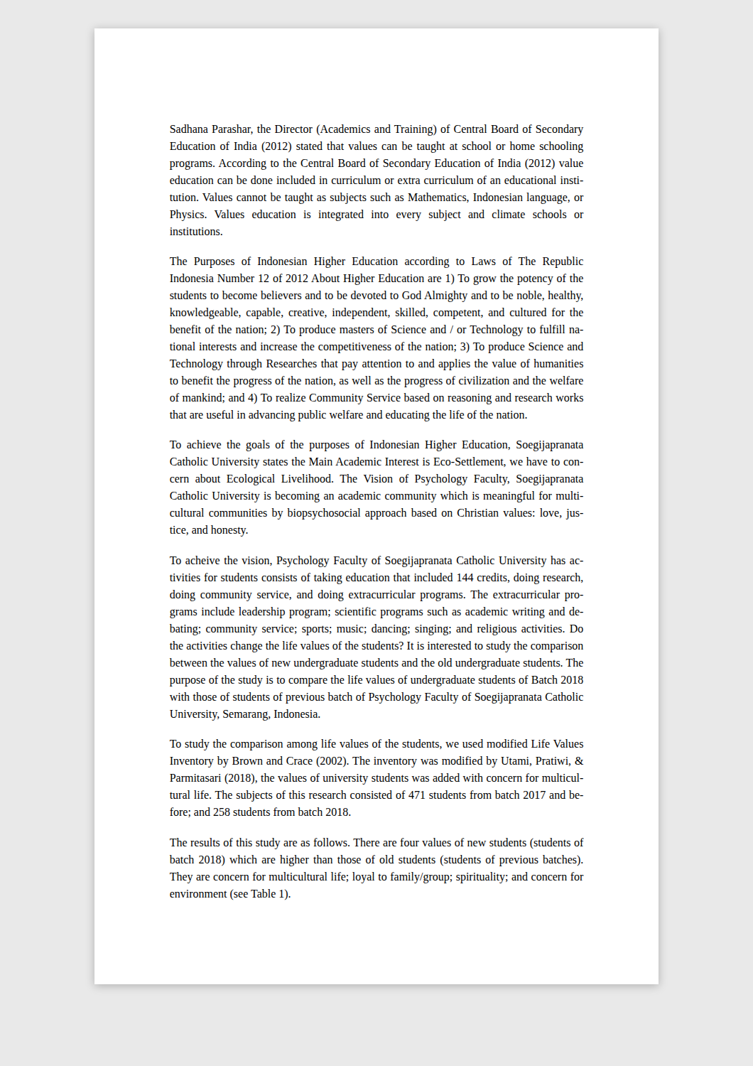Sadhana Parashar, the Director (Academics and Training) of Central Board of Secondary Education of India (2012) stated that values can be taught at school or home schooling programs. According to the Central Board of Secondary Education of India (2012) value education can be done included in curriculum or extra curriculum of an educational institution. Values cannot be taught as subjects such as Mathematics, Indonesian language, or Physics. Values education is integrated into every subject and climate schools or institutions.
The Purposes of Indonesian Higher Education according to Laws of The Republic Indonesia Number 12 of 2012 About Higher Education are 1) To grow the potency of the students to become believers and to be devoted to God Almighty and to be noble, healthy, knowledgeable, capable, creative, independent, skilled, competent, and cultured for the benefit of the nation; 2) To produce masters of Science and / or Technology to fulfill national interests and increase the competitiveness of the nation; 3) To produce Science and Technology through Researches that pay attention to and applies the value of humanities to benefit the progress of the nation, as well as the progress of civilization and the welfare of mankind; and 4) To realize Community Service based on reasoning and research works that are useful in advancing public welfare and educating the life of the nation.
To achieve the goals of the purposes of Indonesian Higher Education, Soegijapranata Catholic University states the Main Academic Interest is Eco-Settlement, we have to concern about Ecological Livelihood. The Vision of Psychology Faculty, Soegijapranata Catholic University is becoming an academic community which is meaningful for multicultural communities by biopsychosocial approach based on Christian values: love, justice, and honesty.
To acheive the vision, Psychology Faculty of Soegijapranata Catholic University has activities for students consists of taking education that included 144 credits, doing research, doing community service, and doing extracurricular programs. The extracurricular programs include leadership program; scientific programs such as academic writing and debating; community service; sports; music; dancing; singing; and religious activities. Do the activities change the life values of the students? It is interested to study the comparison between the values of new undergraduate students and the old undergraduate students. The purpose of the study is to compare the life values of undergraduate students of Batch 2018 with those of students of previous batch of Psychology Faculty of Soegijapranata Catholic University, Semarang, Indonesia.
To study the comparison among life values of the students, we used modified Life Values Inventory by Brown and Crace (2002). The inventory was modified by Utami, Pratiwi, & Parmitasari (2018), the values of university students was added with concern for multicultural life. The subjects of this research consisted of 471 students from batch 2017 and before; and 258 students from batch 2018.
The results of this study are as follows. There are four values of new students (students of batch 2018) which are higher than those of old students (students of previous batches). They are concern for multicultural life; loyal to family/group; spirituality; and concern for environment (see Table 1).